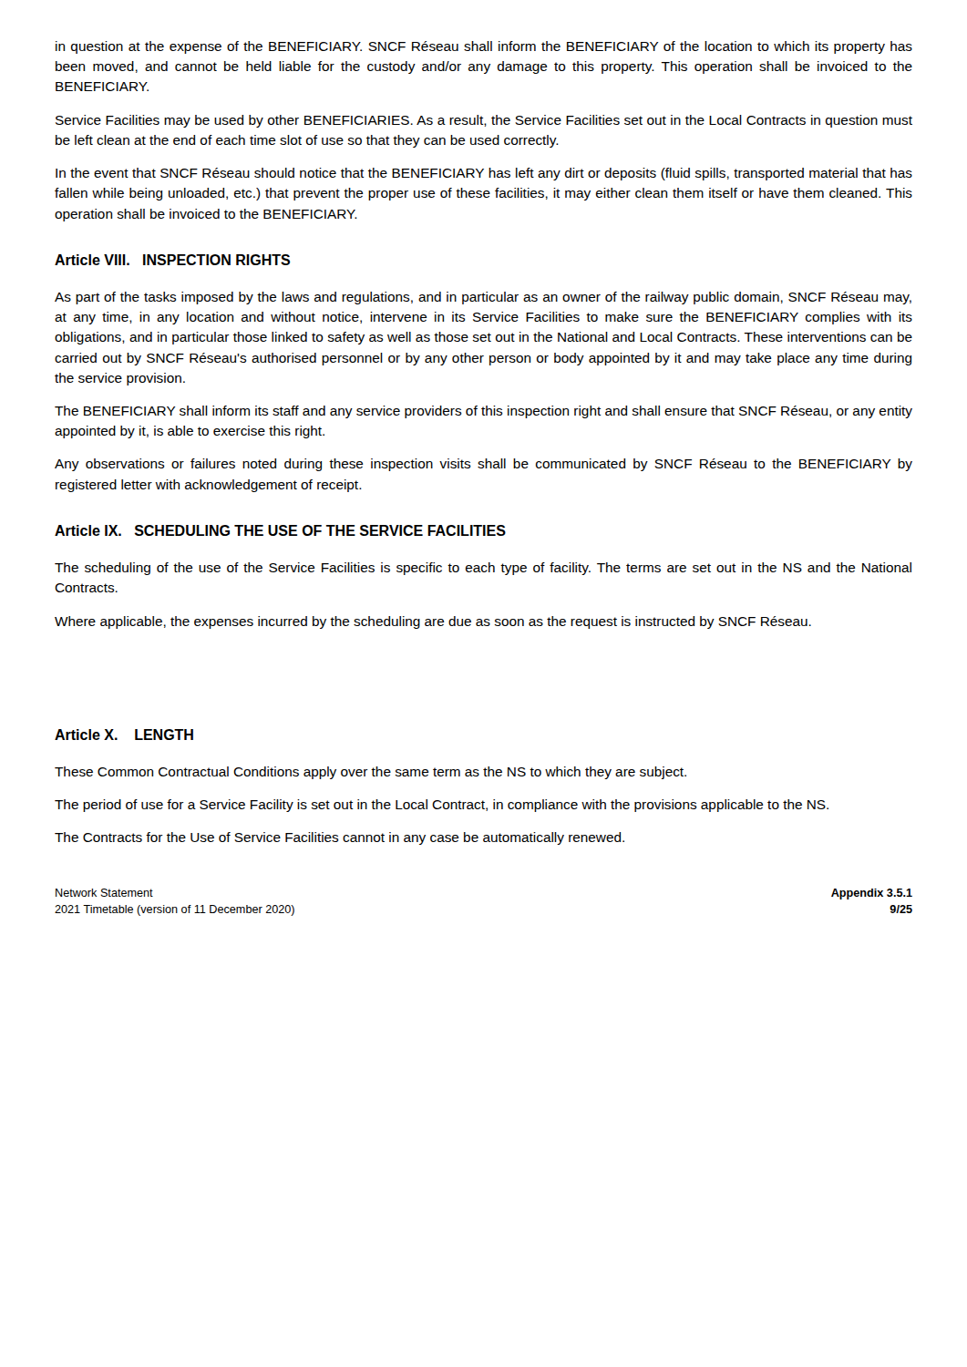in question at the expense of the BENEFICIARY. SNCF Réseau shall inform the BENEFICIARY of the location to which its property has been moved, and cannot be held liable for the custody and/or any damage to this property. This operation shall be invoiced to the BENEFICIARY.
Service Facilities may be used by other BENEFICIARIES. As a result, the Service Facilities set out in the Local Contracts in question must be left clean at the end of each time slot of use so that they can be used correctly.
In the event that SNCF Réseau should notice that the BENEFICIARY has left any dirt or deposits (fluid spills, transported material that has fallen while being unloaded, etc.) that prevent the proper use of these facilities, it may either clean them itself or have them cleaned. This operation shall be invoiced to the BENEFICIARY.
Article VIII. INSPECTION RIGHTS
As part of the tasks imposed by the laws and regulations, and in particular as an owner of the railway public domain, SNCF Réseau may, at any time, in any location and without notice, intervene in its Service Facilities to make sure the BENEFICIARY complies with its obligations, and in particular those linked to safety as well as those set out in the National and Local Contracts. These interventions can be carried out by SNCF Réseau's authorised personnel or by any other person or body appointed by it and may take place any time during the service provision.
The BENEFICIARY shall inform its staff and any service providers of this inspection right and shall ensure that SNCF Réseau, or any entity appointed by it, is able to exercise this right.
Any observations or failures noted during these inspection visits shall be communicated by SNCF Réseau to the BENEFICIARY by registered letter with acknowledgement of receipt.
Article IX. SCHEDULING THE USE OF THE SERVICE FACILITIES
The scheduling of the use of the Service Facilities is specific to each type of facility. The terms are set out in the NS and the National Contracts.
Where applicable, the expenses incurred by the scheduling are due as soon as the request is instructed by SNCF Réseau.
Article X. LENGTH
These Common Contractual Conditions apply over the same term as the NS to which they are subject.
The period of use for a Service Facility is set out in the Local Contract, in compliance with the provisions applicable to the NS.
The Contracts for the Use of Service Facilities cannot in any case be automatically renewed.
Network Statement
2021 Timetable (version of 11 December 2020)
Appendix 3.5.1
9/25